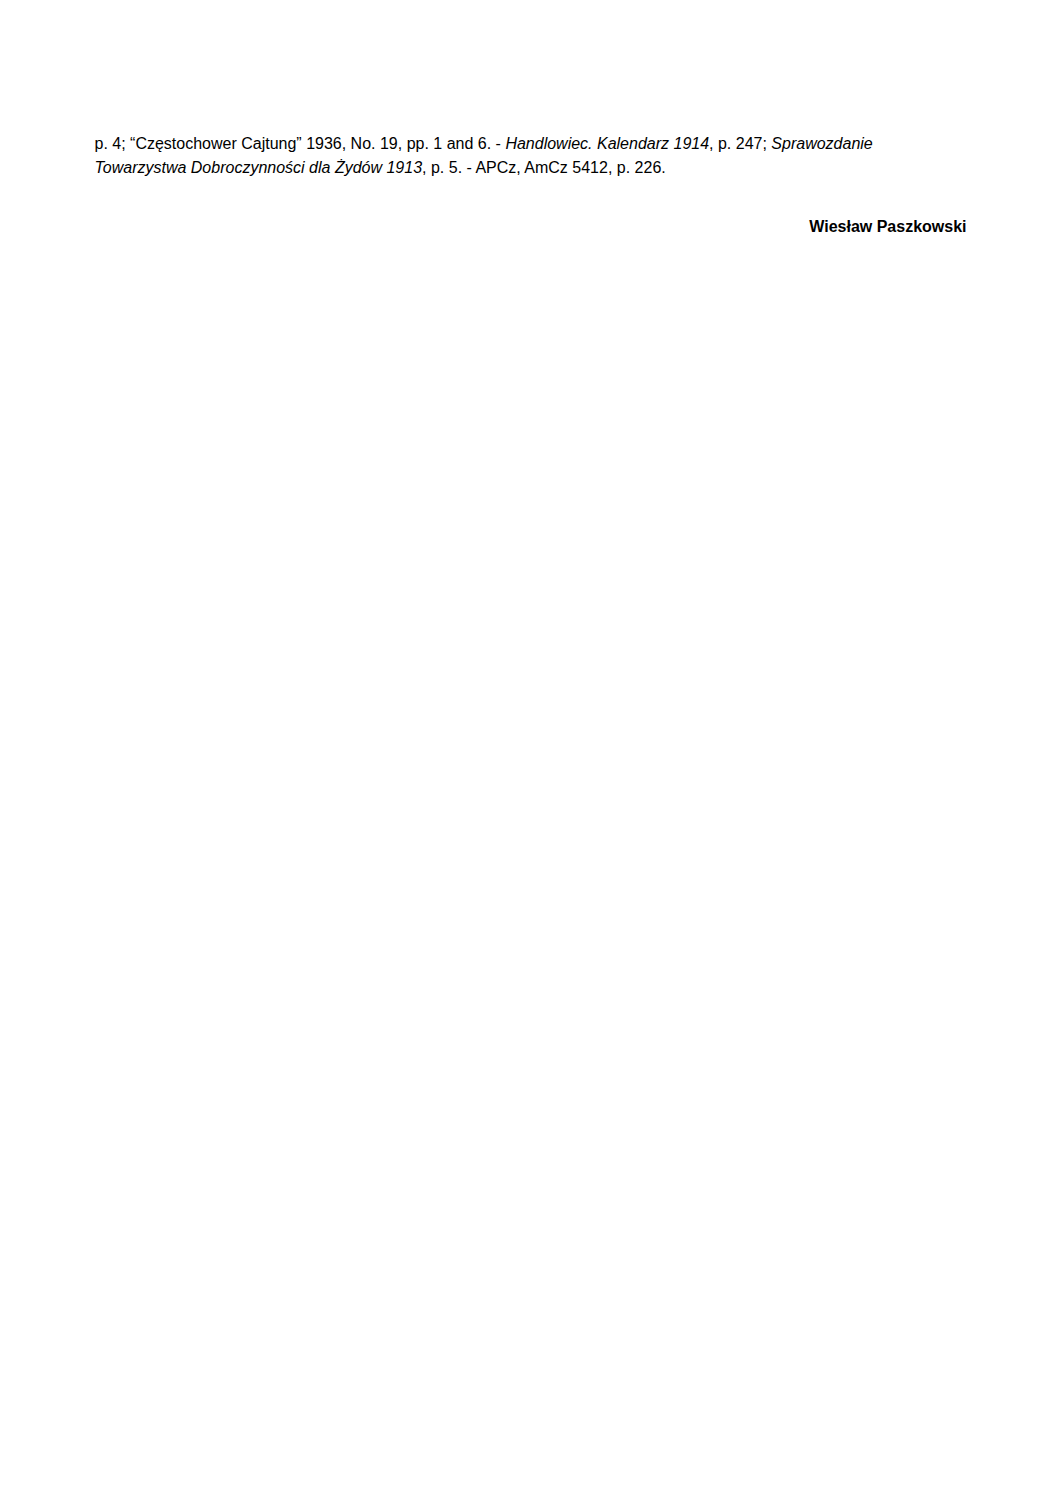p. 4; “Częstochower Cajtung” 1936, No. 19, pp. 1 and 6. - Handlowiec. Kalendarz 1914, p. 247; Sprawozdanie Towarzystwa Dobroczynności dla Żydów 1913, p. 5. - APCz, AmCz 5412, p. 226.
Wiesław Paszkowski